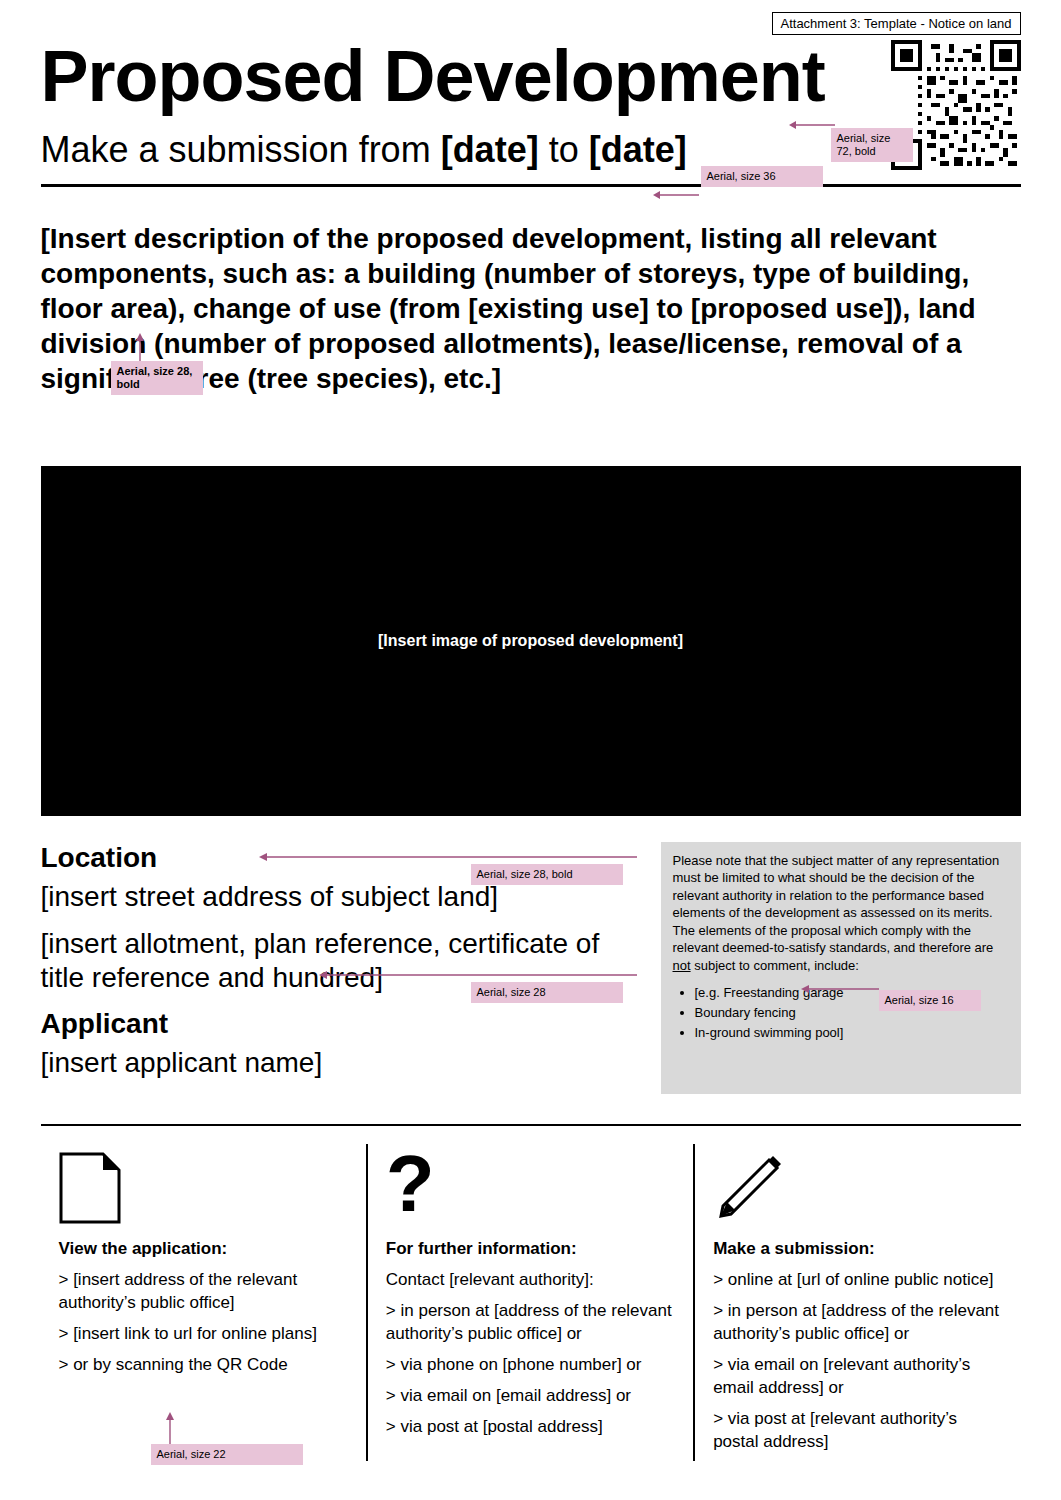Attachment 3: Template - Notice on land
Proposed Development
Make a submission from [date] to [date]
Aerial, size 72, bold
Aerial, size 36
[Insert description of the proposed development, listing all relevant components, such as: a building (number of storeys, type of building, floor area), change of use (from [existing use] to [proposed use]), land division (number of proposed allotments), lease/license, removal of a significant tree (tree species), etc.]
Aerial, size 28, bold
[Insert image of proposed development]
Location
[insert street address of subject land]
[insert allotment, plan reference, certificate of title reference and hundred]
Applicant
[insert applicant name]
Aerial, size 28, bold
Aerial, size 28
Please note that the subject matter of any representation must be limited to what should be the decision of the relevant authority in relation to the performance based elements of the development as assessed on its merits. The elements of the proposal which comply with the relevant deemed-to-satisfy standards, and therefore are not subject to comment, include:
[e.g. Freestanding garage
Boundary fencing
In-ground swimming pool]
Aerial, size 16
View the application:
> [insert address of the relevant authority’s public office]
> [insert link to url for online plans]
> or by scanning the QR Code
Aerial, size 22
?
For further information:
Contact [relevant authority]:
> in person at [address of the relevant authority’s public office] or
> via phone on [phone number] or
> via email on [email address] or
> via post at [postal address]
Make a submission:
> online at [url of online public notice]
> in person at [address of the relevant authority’s public office] or
> via email on [relevant authority’s email address] or
> via post at [relevant authority’s postal address]